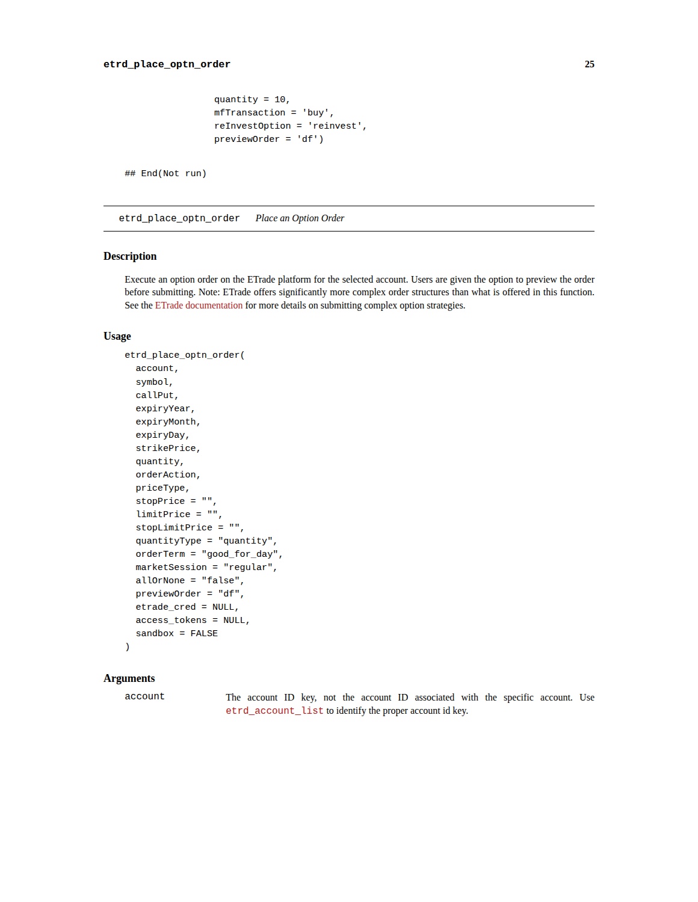etrd_place_optn_order 25
quantity = 10,
mfTransaction = 'buy',
reInvestOption = 'reinvest',
previewOrder = 'df')
## End(Not run)
etrd_place_optn_order Place an Option Order
Description
Execute an option order on the ETrade platform for the selected account. Users are given the option to preview the order before submitting. Note: ETrade offers significantly more complex order structures than what is offered in this function. See the ETrade documentation for more details on submitting complex option strategies.
Usage
etrd_place_optn_order(
  account,
  symbol,
  callPut,
  expiryYear,
  expiryMonth,
  expiryDay,
  strikePrice,
  quantity,
  orderAction,
  priceType,
  stopPrice = "",
  limitPrice = "",
  stopLimitPrice = "",
  quantityType = "quantity",
  orderTerm = "good_for_day",
  marketSession = "regular",
  allOrNone = "false",
  previewOrder = "df",
  etrade_cred = NULL,
  access_tokens = NULL,
  sandbox = FALSE
)
Arguments
| account | The account ID key, not the account ID associated with the specific account. Use etrd_account_list to identify the proper account id key. |